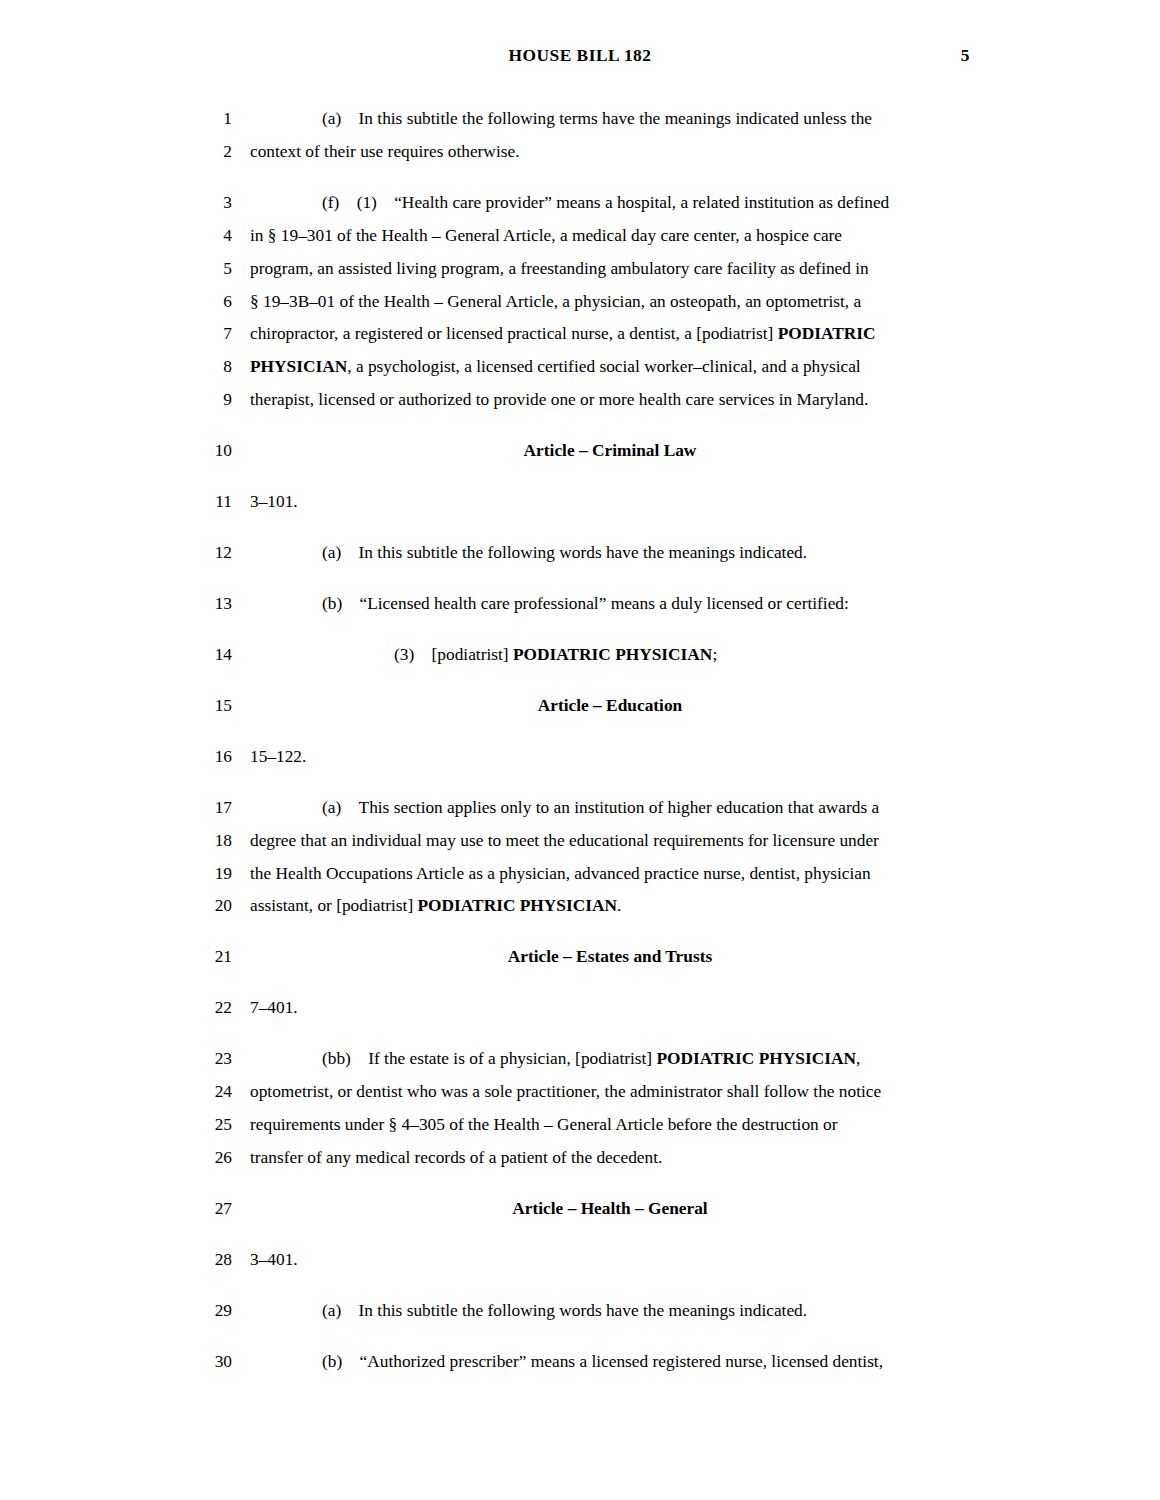HOUSE BILL 182 5
1
(a) In this subtitle the following terms have the meanings indicated unless the
2
context of their use requires otherwise.
3
(f) (1) “Health care provider” means a hospital, a related institution as defined
4
in § 19–301 of the Health – General Article, a medical day care center, a hospice care
5
program, an assisted living program, a freestanding ambulatory care facility as defined in
6
§ 19–3B–01 of the Health – General Article, a physician, an osteopath, an optometrist, a
7
chiropractor, a registered or licensed practical nurse, a dentist, a [podiatrist] PODIATRIC
8
PHYSICIAN, a psychologist, a licensed certified social worker–clinical, and a physical
9
therapist, licensed or authorized to provide one or more health care services in Maryland.
10
Article – Criminal Law
11
3–101.
12
(a) In this subtitle the following words have the meanings indicated.
13
(b) “Licensed health care professional” means a duly licensed or certified:
14
(3) [podiatrist] PODIATRIC PHYSICIAN;
15
Article – Education
16
15–122.
17
(a) This section applies only to an institution of higher education that awards a
18
degree that an individual may use to meet the educational requirements for licensure under
19
the Health Occupations Article as a physician, advanced practice nurse, dentist, physician
20
assistant, or [podiatrist] PODIATRIC PHYSICIAN.
21
Article – Estates and Trusts
22
7–401.
23
(bb) If the estate is of a physician, [podiatrist] PODIATRIC PHYSICIAN,
24
optometrist, or dentist who was a sole practitioner, the administrator shall follow the notice
25
requirements under § 4–305 of the Health – General Article before the destruction or
26
transfer of any medical records of a patient of the decedent.
27
Article – Health – General
28
3–401.
29
(a) In this subtitle the following words have the meanings indicated.
30
(b) “Authorized prescriber” means a licensed registered nurse, licensed dentist,